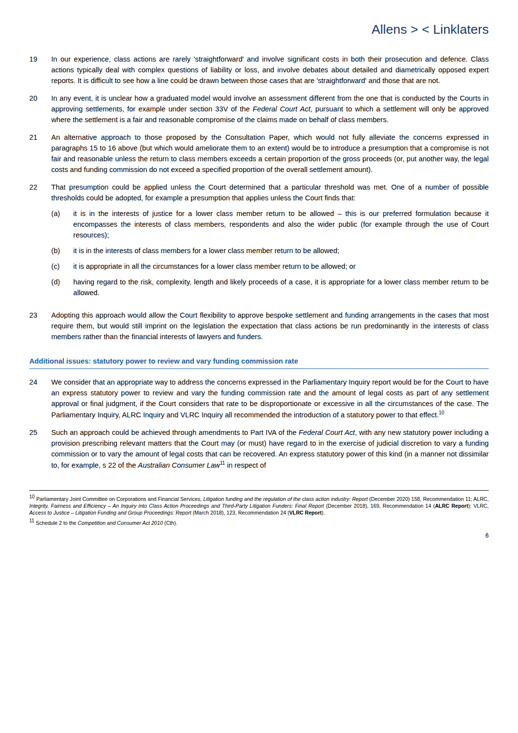Allens > < Linklaters
19
In our experience, class actions are rarely 'straightforward' and involve significant costs in both their prosecution and defence. Class actions typically deal with complex questions of liability or loss, and involve debates about detailed and diametrically opposed expert reports. It is difficult to see how a line could be drawn between those cases that are 'straightforward' and those that are not.
20
In any event, it is unclear how a graduated model would involve an assessment different from the one that is conducted by the Courts in approving settlements, for example under section 33V of the Federal Court Act, pursuant to which a settlement will only be approved where the settlement is a fair and reasonable compromise of the claims made on behalf of class members.
21
An alternative approach to those proposed by the Consultation Paper, which would not fully alleviate the concerns expressed in paragraphs 15 to 16 above (but which would ameliorate them to an extent) would be to introduce a presumption that a compromise is not fair and reasonable unless the return to class members exceeds a certain proportion of the gross proceeds (or, put another way, the legal costs and funding commission do not exceed a specified proportion of the overall settlement amount).
22
That presumption could be applied unless the Court determined that a particular threshold was met. One of a number of possible thresholds could be adopted, for example a presumption that applies unless the Court finds that:
(a)
it is in the interests of justice for a lower class member return to be allowed – this is our preferred formulation because it encompasses the interests of class members, respondents and also the wider public (for example through the use of Court resources);
(b)
it is in the interests of class members for a lower class member return to be allowed;
(c)
it is appropriate in all the circumstances for a lower class member return to be allowed; or
(d)
having regard to the risk, complexity, length and likely proceeds of a case, it is appropriate for a lower class member return to be allowed.
23
Adopting this approach would allow the Court flexibility to approve bespoke settlement and funding arrangements in the cases that most require them, but would still imprint on the legislation the expectation that class actions be run predominantly in the interests of class members rather than the financial interests of lawyers and funders.
Additional issues: statutory power to review and vary funding commission rate
24
We consider that an appropriate way to address the concerns expressed in the Parliamentary Inquiry report would be for the Court to have an express statutory power to review and vary the funding commission rate and the amount of legal costs as part of any settlement approval or final judgment, if the Court considers that rate to be disproportionate or excessive in all the circumstances of the case. The Parliamentary Inquiry, ALRC Inquiry and VLRC Inquiry all recommended the introduction of a statutory power to that effect.10
25
Such an approach could be achieved through amendments to Part IVA of the Federal Court Act, with any new statutory power including a provision prescribing relevant matters that the Court may (or must) have regard to in the exercise of judicial discretion to vary a funding commission or to vary the amount of legal costs that can be recovered. An express statutory power of this kind (in a manner not dissimilar to, for example, s 22 of the Australian Consumer Law11 in respect of
10 Parliamentary Joint Committee on Corporations and Financial Services, Litigation funding and the regulation of the class action industry: Report (December 2020) 158, Recommendation 11; ALRC, Integrity, Fairness and Efficiency – An Inquiry into Class Action Proceedings and Third-Party Litigation Funders: Final Report (December 2018), 169, Recommendation 14 (ALRC Report); VLRC, Access to Justice – Litigation Funding and Group Proceedings: Report (March 2018), 123, Recommendation 24 (VLRC Report).
11 Schedule 2 to the Competition and Consumer Act 2010 (Cth).
6